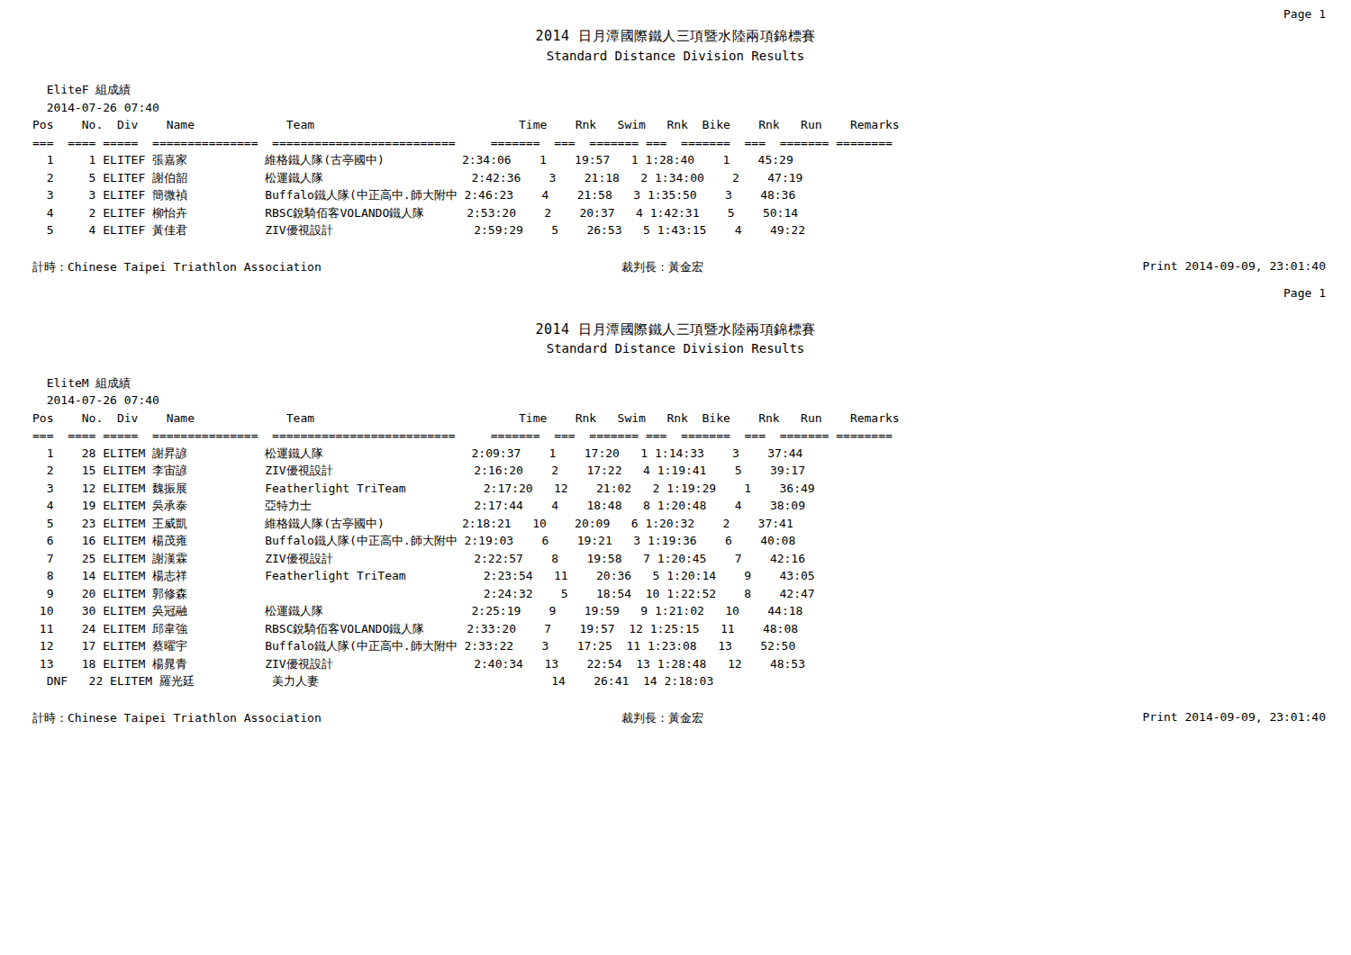CHINESE TAIPEI TRIATHLON ASSOCIATION
CTTA
Page 1
2014 日月潭國際鐵人三項暨水陸兩項錦標賽 Standard Distance Division Results
  EliteF 組成績
  2014-07-26 07:40
Pos    No.  Div    Name             Team                             Time    Rnk   Swim   Rnk  Bike    Rnk   Run    Remarks
===  ==== =====  ===============  ==========================     =======  ===  ======= ===  =======  ===  ======= ========
  1     1 ELITEF 張嘉家           維格鐵人隊(古亭國中)           2:34:06    1    19:57   1 1:28:40    1    45:29
  2     5 ELITEF 謝伯韶           松運鐵人隊                     2:42:36    3    21:18   2 1:34:00    2    47:19
  3     3 ELITEF 簡微禎           Buffalo鐵人隊(中正高中.師大附中 2:46:23    4    21:58   3 1:35:50    3    48:36
  4     2 ELITEF 柳怡卉           RBSC銳騎佰客VOLANDO鐵人隊      2:53:20    2    20:37   4 1:42:31    5    50:14
  5     4 ELITEF 黃佳君           ZIV優視設計                    2:59:29    5    26:53   5 1:43:15    4    49:22
計時：Chinese Taipei Triathlon Association 裁判長：黃金宏 Print 2014-09-09, 23:01:40
Page 1
2014 日月潭國際鐵人三項暨水陸兩項錦標賽 Standard Distance Division Results
  EliteM 組成績
  2014-07-26 07:40
Pos    No.  Div    Name             Team                             Time    Rnk   Swim   Rnk  Bike    Rnk   Run    Remarks
===  ==== =====  ===============  ==========================     =======  ===  ======= ===  =======  ===  ======= ========
  1    28 ELITEM 謝昇諺           松運鐵人隊                     2:09:37    1    17:20   1 1:14:33    3    37:44
  2    15 ELITEM 李宙諺           ZIV優視設計                    2:16:20    2    17:22   4 1:19:41    5    39:17
  3    12 ELITEM 魏振展           Featherlight TriTeam           2:17:20   12    21:02   2 1:19:29    1    36:49
  4    19 ELITEM 吳承泰           亞特力士                       2:17:44    4    18:48   8 1:20:48    4    38:09
  5    23 ELITEM 王威凱           維格鐵人隊(古亭國中)           2:18:21   10    20:09   6 1:20:32    2    37:41
  6    16 ELITEM 楊茂雍           Buffalo鐵人隊(中正高中.師大附中 2:19:03    6    19:21   3 1:19:36    6    40:08
  7    25 ELITEM 謝漢霖           ZIV優視設計                    2:22:57    8    19:58   7 1:20:45    7    42:16
  8    14 ELITEM 楊志祥           Featherlight TriTeam           2:23:54   11    20:36   5 1:20:14    9    43:05
  9    20 ELITEM 郭修森                                          2:24:32    5    18:54  10 1:22:52    8    42:47
 10    30 ELITEM 吳冠融           松運鐵人隊                     2:25:19    9    19:59   9 1:21:02   10    44:18
 11    24 ELITEM 邱韋強           RBSC銳騎佰客VOLANDO鐵人隊      2:33:20    7    19:57  12 1:25:15   11    48:08
 12    17 ELITEM 蔡曜宇           Buffalo鐵人隊(中正高中.師大附中 2:33:22    3    17:25  11 1:23:08   13    52:50
 13    18 ELITEM 楊晁青           ZIV優視設計                    2:40:34   13    22:54  13 1:28:48   12    48:53
  DNF   22 ELITEM 羅光廷           美力人妻                                 14    26:41  14 2:18:03
計時：Chinese Taipei Triathlon Association 裁判長：黃金宏 Print 2014-09-09, 23:01:40